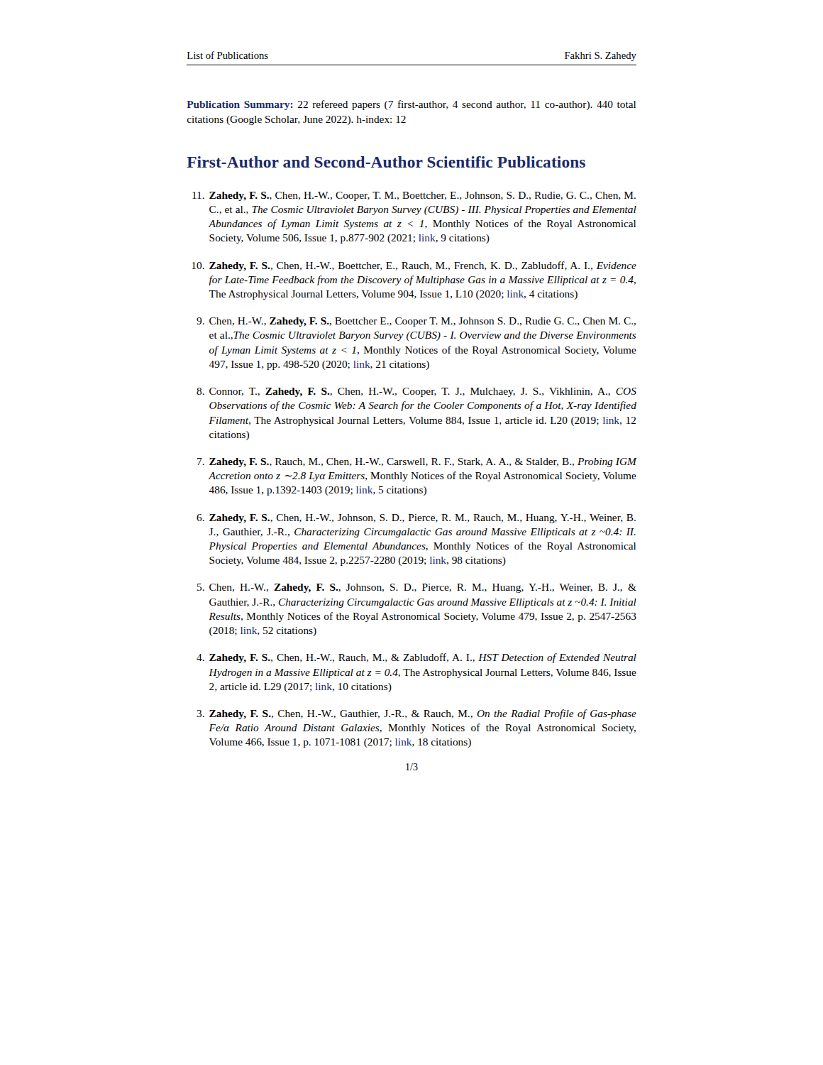List of Publications Fakhri S. Zahedy
Publication Summary: 22 refereed papers (7 first-author, 4 second author, 11 co-author). 440 total citations (Google Scholar, June 2022). h-index: 12
First-Author and Second-Author Scientific Publications
11. Zahedy, F. S., Chen, H.-W., Cooper, T. M., Boettcher, E., Johnson, S. D., Rudie, G. C., Chen, M. C., et al., The Cosmic Ultraviolet Baryon Survey (CUBS) - III. Physical Properties and Elemental Abundances of Lyman Limit Systems at z < 1, Monthly Notices of the Royal Astronomical Society, Volume 506, Issue 1, p.877-902 (2021; link, 9 citations)
10. Zahedy, F. S., Chen, H.-W., Boettcher, E., Rauch, M., French, K. D., Zabludoff, A. I., Evidence for Late-Time Feedback from the Discovery of Multiphase Gas in a Massive Elliptical at z = 0.4, The Astrophysical Journal Letters, Volume 904, Issue 1, L10 (2020; link, 4 citations)
9. Chen, H.-W., Zahedy, F. S., Boettcher E., Cooper T. M., Johnson S. D., Rudie G. C., Chen M. C., et al.,The Cosmic Ultraviolet Baryon Survey (CUBS) - I. Overview and the Diverse Environments of Lyman Limit Systems at z < 1, Monthly Notices of the Royal Astronomical Society, Volume 497, Issue 1, pp. 498-520 (2020; link, 21 citations)
8. Connor, T., Zahedy, F. S., Chen, H.-W., Cooper, T. J., Mulchaey, J. S., Vikhlinin, A., COS Observations of the Cosmic Web: A Search for the Cooler Components of a Hot, X-ray Identified Filament, The Astrophysical Journal Letters, Volume 884, Issue 1, article id. L20 (2019; link, 12 citations)
7. Zahedy, F. S., Rauch, M., Chen, H.-W., Carswell, R. F., Stark, A. A., & Stalder, B., Probing IGM Accretion onto z ∼2.8 Lyα Emitters, Monthly Notices of the Royal Astronomical Society, Volume 486, Issue 1, p.1392-1403 (2019; link, 5 citations)
6. Zahedy, F. S., Chen, H.-W., Johnson, S. D., Pierce, R. M., Rauch, M., Huang, Y.-H., Weiner, B. J., Gauthier, J.-R., Characterizing Circumgalactic Gas around Massive Ellipticals at z ~0.4: II. Physical Properties and Elemental Abundances, Monthly Notices of the Royal Astronomical Society, Volume 484, Issue 2, p.2257-2280 (2019; link, 98 citations)
5. Chen, H.-W., Zahedy, F. S., Johnson, S. D., Pierce, R. M., Huang, Y.-H., Weiner, B. J., & Gauthier, J.-R., Characterizing Circumgalactic Gas around Massive Ellipticals at z ~0.4: I. Initial Results, Monthly Notices of the Royal Astronomical Society, Volume 479, Issue 2, p. 2547-2563 (2018; link, 52 citations)
4. Zahedy, F. S., Chen, H.-W., Rauch, M., & Zabludoff, A. I., HST Detection of Extended Neutral Hydrogen in a Massive Elliptical at z = 0.4, The Astrophysical Journal Letters, Volume 846, Issue 2, article id. L29 (2017; link, 10 citations)
3. Zahedy, F. S., Chen, H.-W., Gauthier, J.-R., & Rauch, M., On the Radial Profile of Gas-phase Fe/α Ratio Around Distant Galaxies, Monthly Notices of the Royal Astronomical Society, Volume 466, Issue 1, p. 1071-1081 (2017; link, 18 citations)
1/3